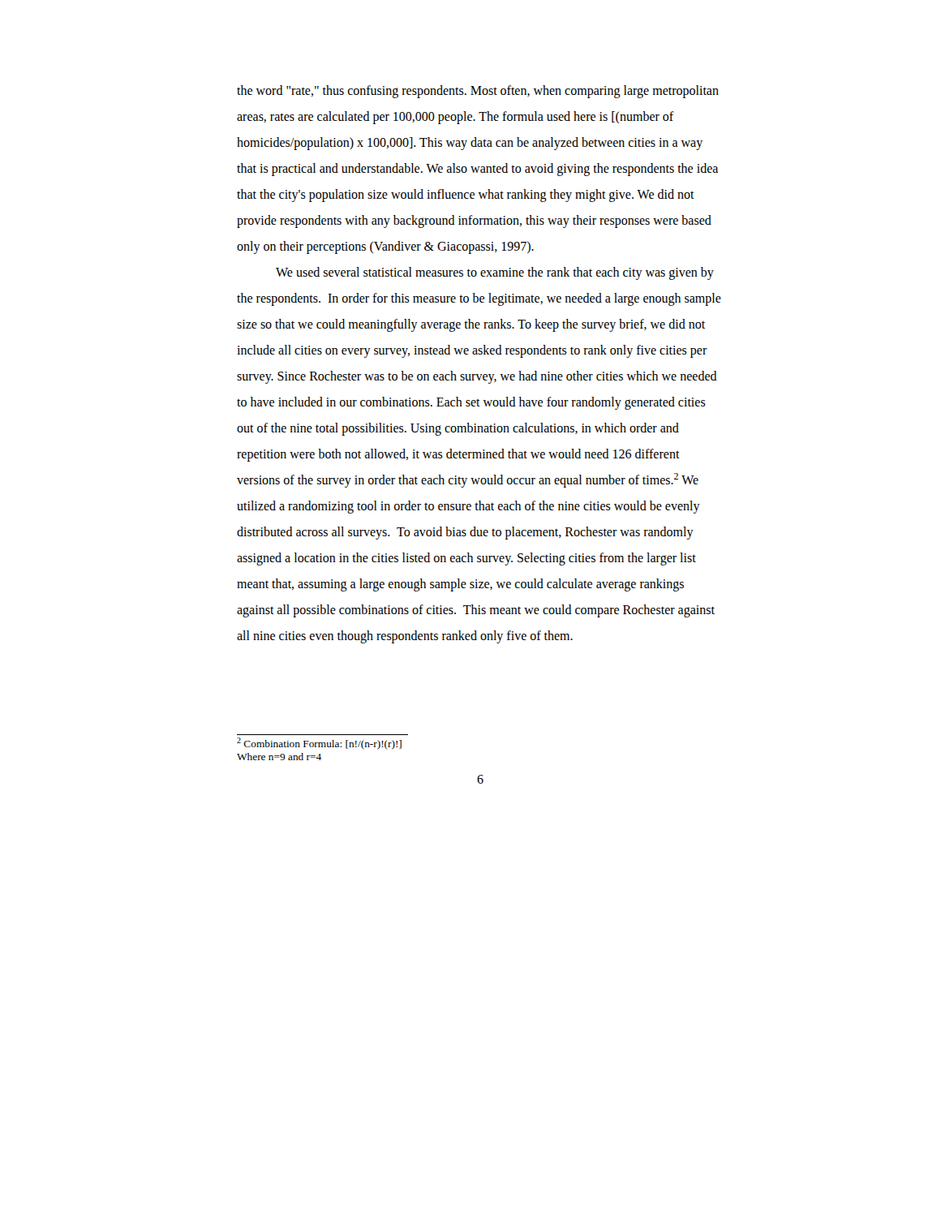the word "rate," thus confusing respondents. Most often, when comparing large metropolitan areas, rates are calculated per 100,000 people. The formula used here is [(number of homicides/population) x 100,000]. This way data can be analyzed between cities in a way that is practical and understandable. We also wanted to avoid giving the respondents the idea that the city's population size would influence what ranking they might give. We did not provide respondents with any background information, this way their responses were based only on their perceptions (Vandiver & Giacopassi, 1997).
We used several statistical measures to examine the rank that each city was given by the respondents. In order for this measure to be legitimate, we needed a large enough sample size so that we could meaningfully average the ranks. To keep the survey brief, we did not include all cities on every survey, instead we asked respondents to rank only five cities per survey. Since Rochester was to be on each survey, we had nine other cities which we needed to have included in our combinations. Each set would have four randomly generated cities out of the nine total possibilities. Using combination calculations, in which order and repetition were both not allowed, it was determined that we would need 126 different versions of the survey in order that each city would occur an equal number of times.2 We utilized a randomizing tool in order to ensure that each of the nine cities would be evenly distributed across all surveys. To avoid bias due to placement, Rochester was randomly assigned a location in the cities listed on each survey. Selecting cities from the larger list meant that, assuming a large enough sample size, we could calculate average rankings against all possible combinations of cities. This meant we could compare Rochester against all nine cities even though respondents ranked only five of them.
2 Combination Formula: [n!/(n-r)!(r)!]
Where n=9 and r=4
6